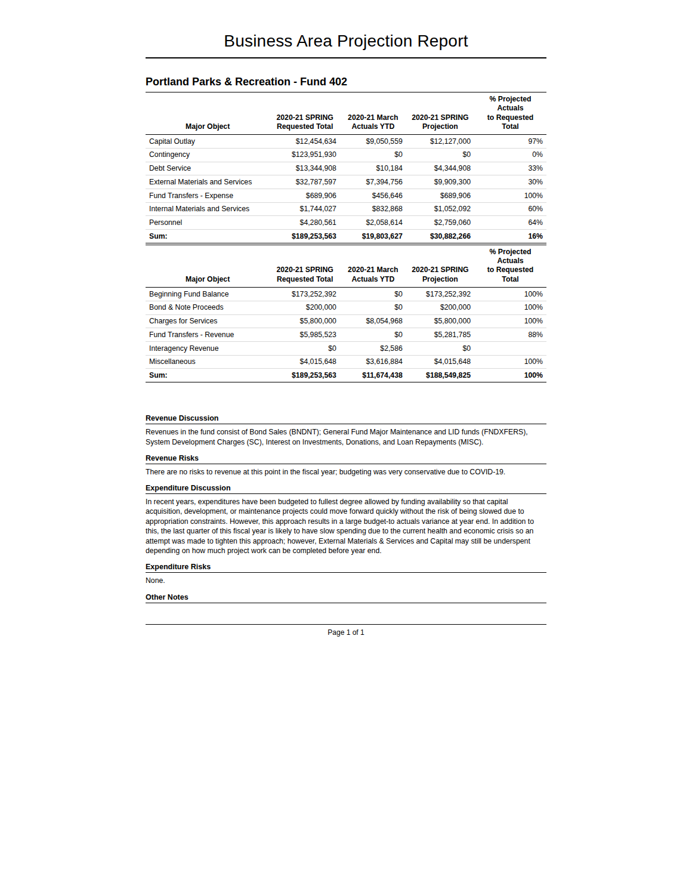Business Area Projection Report
Portland Parks & Recreation - Fund 402
| Major Object | 2020-21 SPRING Requested Total | 2020-21 March Actuals YTD | 2020-21 SPRING Projection | % Projected Actuals to Requested Total |
| --- | --- | --- | --- | --- |
| Capital Outlay | $12,454,634 | $9,050,559 | $12,127,000 | 97% |
| Contingency | $123,951,930 | $0 | $0 | 0% |
| Debt Service | $13,344,908 | $10,184 | $4,344,908 | 33% |
| External Materials and Services | $32,787,597 | $7,394,756 | $9,909,300 | 30% |
| Fund Transfers - Expense | $689,906 | $456,646 | $689,906 | 100% |
| Internal Materials and Services | $1,744,027 | $832,868 | $1,052,092 | 60% |
| Personnel | $4,280,561 | $2,058,614 | $2,759,060 | 64% |
| Sum: | $189,253,563 | $19,803,627 | $30,882,266 | 16% |
| Major Object | 2020-21 SPRING Requested Total | 2020-21 March Actuals YTD | 2020-21 SPRING Projection | % Projected Actuals to Requested Total |
| --- | --- | --- | --- | --- |
| Beginning Fund Balance | $173,252,392 | $0 | $173,252,392 | 100% |
| Bond & Note Proceeds | $200,000 | $0 | $200,000 | 100% |
| Charges for Services | $5,800,000 | $8,054,968 | $5,800,000 | 100% |
| Fund Transfers - Revenue | $5,985,523 | $0 | $5,281,785 | 88% |
| Interagency Revenue | $0 | $2,586 | $0 | |
| Miscellaneous | $4,015,648 | $3,616,884 | $4,015,648 | 100% |
| Sum: | $189,253,563 | $11,674,438 | $188,549,825 | 100% |
Revenue Discussion
Revenues in the fund consist of Bond Sales (BNDNT); General Fund Major Maintenance and LID funds (FNDXFERS), System Development Charges (SC), Interest on Investments, Donations, and Loan Repayments (MISC).
Revenue Risks
There are no risks to revenue at this point in the fiscal year; budgeting was very conservative due to COVID-19.
Expenditure Discussion
In recent years, expenditures have been budgeted to fullest degree allowed by funding availability so that capital acquisition, development, or maintenance projects could move forward quickly without the risk of being slowed due to appropriation constraints. However, this approach results in a large budget-to actuals variance at year end. In addition to this, the last quarter of this fiscal year is likely to have slow spending due to the current health and economic crisis so an attempt was made to tighten this approach; however, External Materials & Services and Capital may still be underspent depending on how much project work can be completed before year end.
Expenditure Risks
None.
Other Notes
Page 1 of 1